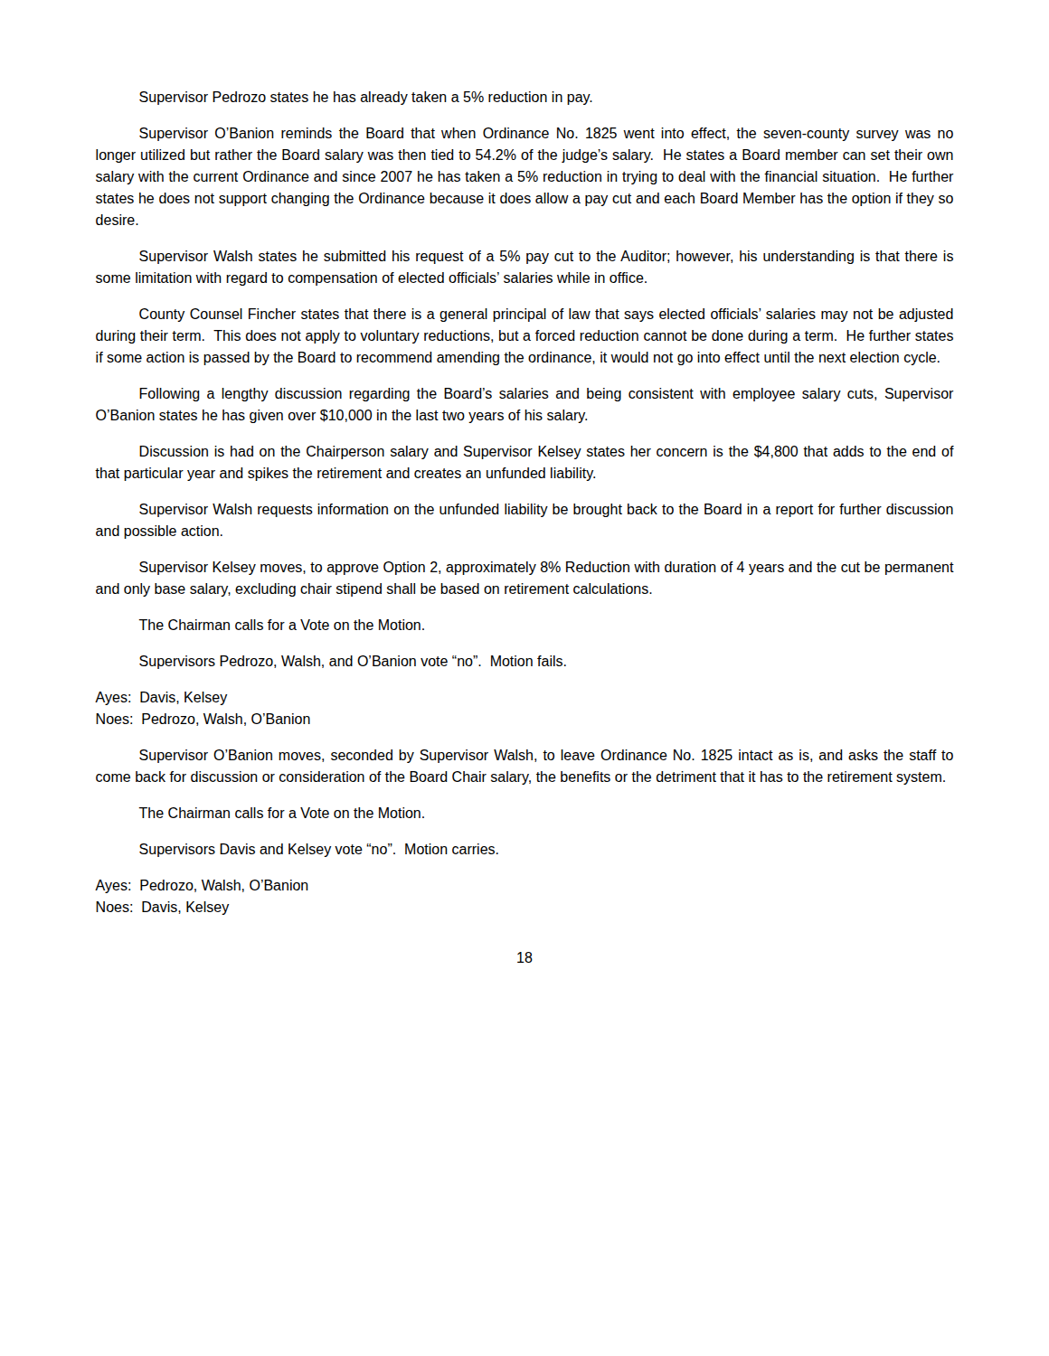Supervisor Pedrozo states he has already taken a 5% reduction in pay.
Supervisor O’Banion reminds the Board that when Ordinance No. 1825 went into effect, the seven-county survey was no longer utilized but rather the Board salary was then tied to 54.2% of the judge’s salary. He states a Board member can set their own salary with the current Ordinance and since 2007 he has taken a 5% reduction in trying to deal with the financial situation. He further states he does not support changing the Ordinance because it does allow a pay cut and each Board Member has the option if they so desire.
Supervisor Walsh states he submitted his request of a 5% pay cut to the Auditor; however, his understanding is that there is some limitation with regard to compensation of elected officials’ salaries while in office.
County Counsel Fincher states that there is a general principal of law that says elected officials’ salaries may not be adjusted during their term. This does not apply to voluntary reductions, but a forced reduction cannot be done during a term. He further states if some action is passed by the Board to recommend amending the ordinance, it would not go into effect until the next election cycle.
Following a lengthy discussion regarding the Board’s salaries and being consistent with employee salary cuts, Supervisor O’Banion states he has given over $10,000 in the last two years of his salary.
Discussion is had on the Chairperson salary and Supervisor Kelsey states her concern is the $4,800 that adds to the end of that particular year and spikes the retirement and creates an unfunded liability.
Supervisor Walsh requests information on the unfunded liability be brought back to the Board in a report for further discussion and possible action.
Supervisor Kelsey moves, to approve Option 2, approximately 8% Reduction with duration of 4 years and the cut be permanent and only base salary, excluding chair stipend shall be based on retirement calculations.
The Chairman calls for a Vote on the Motion.
Supervisors Pedrozo, Walsh, and O’Banion vote “no”. Motion fails.
Ayes: Davis, Kelsey
Noes: Pedrozo, Walsh, O’Banion
Supervisor O’Banion moves, seconded by Supervisor Walsh, to leave Ordinance No. 1825 intact as is, and asks the staff to come back for discussion or consideration of the Board Chair salary, the benefits or the detriment that it has to the retirement system.
The Chairman calls for a Vote on the Motion.
Supervisors Davis and Kelsey vote “no”. Motion carries.
Ayes: Pedrozo, Walsh, O’Banion
Noes: Davis, Kelsey
18